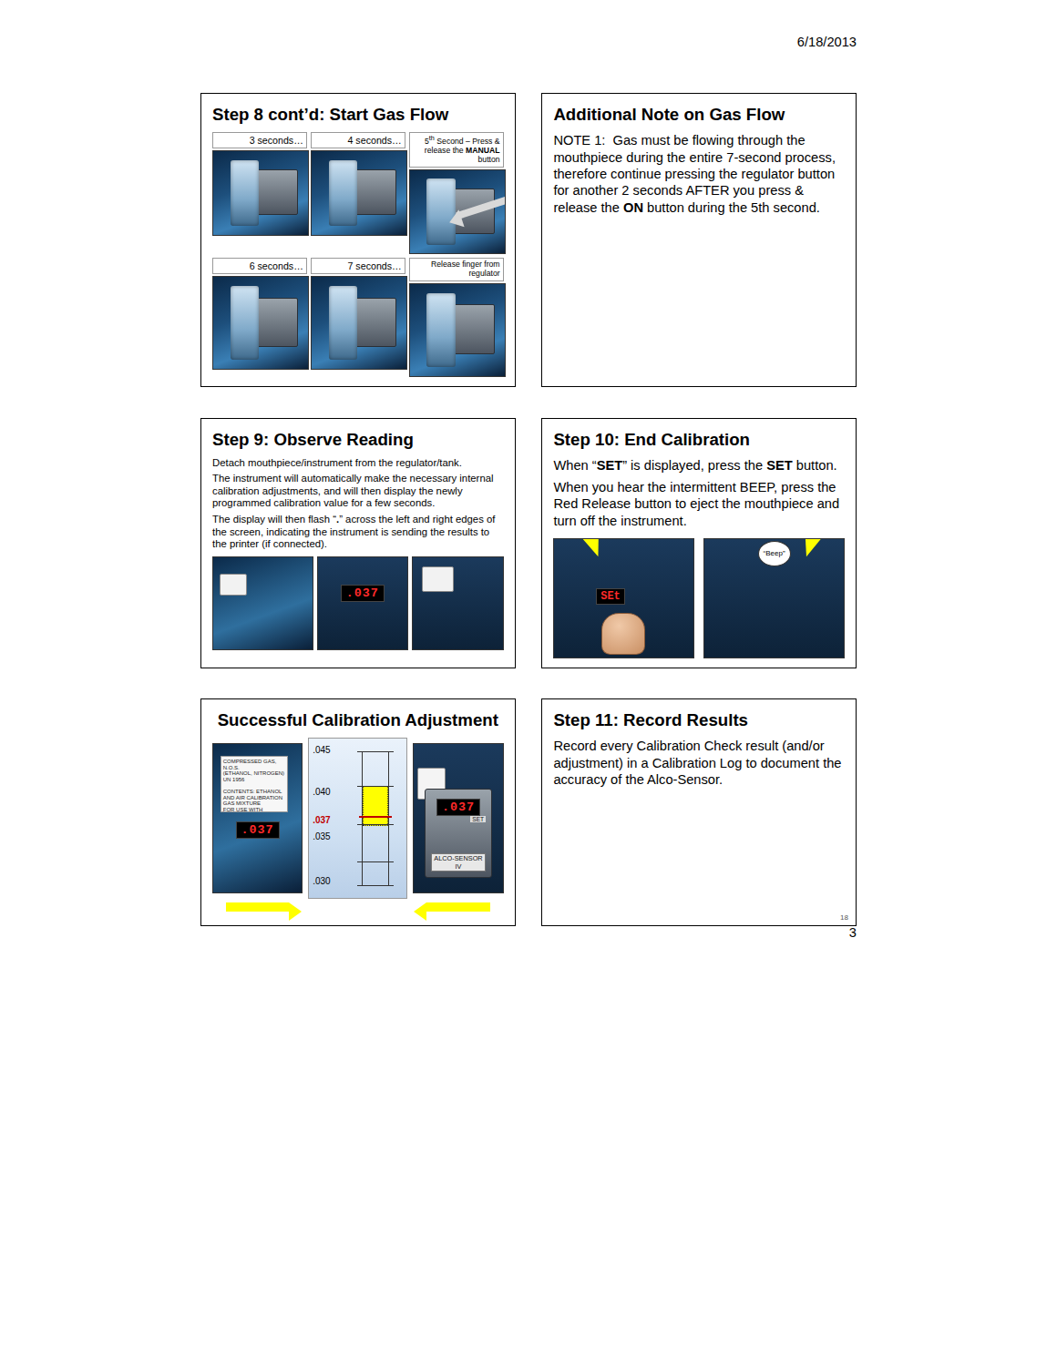6/18/2013
Step 8 cont’d: Start Gas Flow
3 seconds…
4 seconds…
5th Second – Press & release the MANUAL button
6 seconds…
7 seconds…
Release finger from regulator
Additional Note on Gas Flow
NOTE 1: Gas must be flowing through the mouthpiece during the entire 7-second process, therefore continue pressing the regulator button for another 2 seconds AFTER you press & release the ON button during the 5th second.
Step 9: Observe Reading
Detach mouthpiece/instrument from the regulator/tank.
The instrument will automatically make the necessary internal calibration adjustments, and will then display the newly programmed calibration value for a few seconds.
The display will then flash “.” across the left and right edges of the screen, indicating the instrument is sending the results to the printer (if connected).
.037
Step 10: End Calibration
When “SET” is displayed, press the SET button.
When you hear the intermittent BEEP, press the Red Release button to eject the mouthpiece and turn off the instrument.
SEt
“Beep”
Successful Calibration Adjustment
COMPRESSED GAS, N.O.S.
(ETHANOL, NITROGEN)
UN 1956
CONTENTS: ETHANOL AND AIR CALIBRATION GAS MIXTURE
FOR USE WITH BREATH ALCOHOL TESTING INSTRUMENTS
.037
.045 .040 .037 .035 .030
.037
SET
ALCO-SENSOR IV
Step 11: Record Results
Record every Calibration Check result (and/or adjustment) in a Calibration Log to document the accuracy of the Alco-Sensor.
18
3